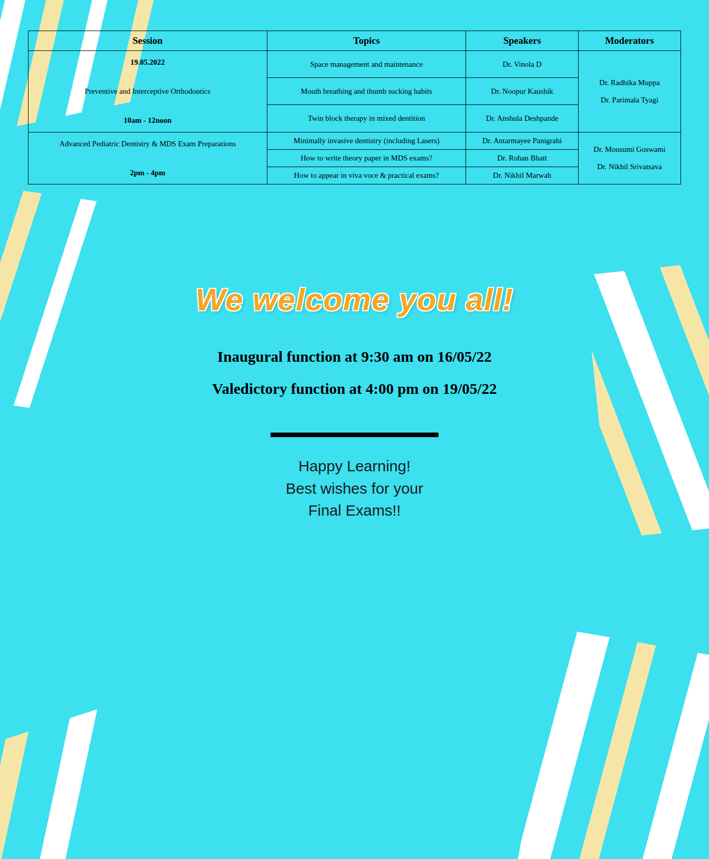| Session | Topics | Speakers | Moderators |
| --- | --- | --- | --- |
| 19.05.2022 Preventive and Interceptive Orthodontics 10am - 12noon | Space management and maintenance | Dr. Vinola D | Dr. Radhika Muppa Dr. Parimala Tyagi |
| Mouth breathing and thumb sucking habits | Dr. Noopur Kaushik |
| Twin block therapy in mixed dentition | Dr. Anshula Deshpande |
| Advanced Pediatric Dentistry & MDS Exam Preparations 2pm - 4pm | Minimally invasive dentistry (including Lasers) | Dr. Antarmayee Panigrahi | Dr. Mousumi Goswami Dr. Nikhil Srivatsava |
| How to write theory paper in MDS exams? | Dr. Rohan Bhatt |
| How to appear in viva voce & practical exams? | Dr. Nikhil Marwah |
We welcome you all!
Inaugural function at 9:30 am on 16/05/22
Valedictory function at 4:00 pm on 19/05/22
Happy Learning!
Best wishes for your
Final Exams!!